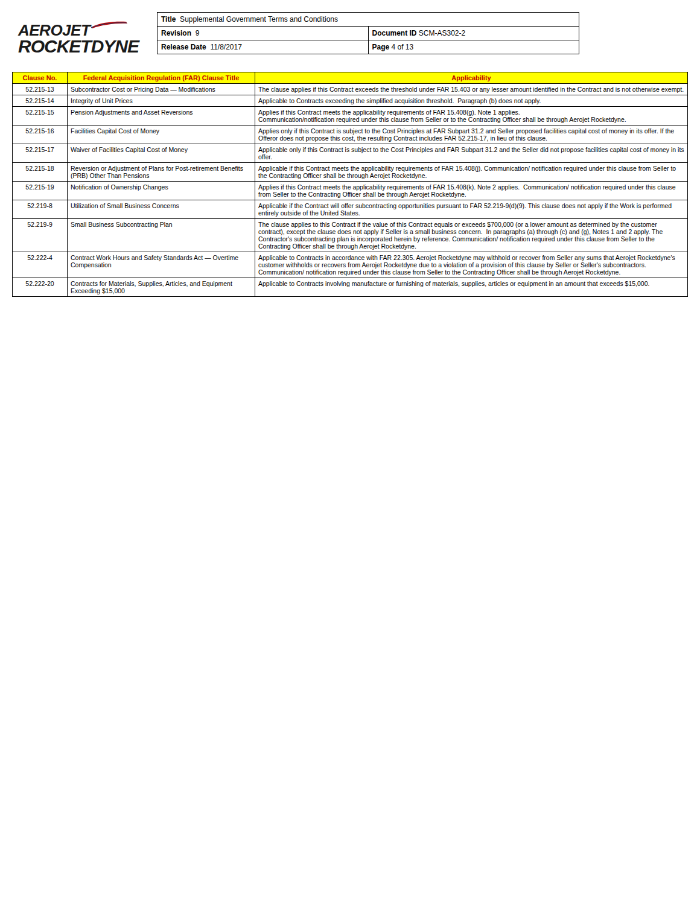AEROJET
ROCKETDYNE
| Title Supplemental Government Terms and Conditions |
| Revision 9 | Document ID SCM-AS302-2 |
| Release Date 11/8/2017 | Page 4 of 13 |
| Clause No. | Federal Acquisition Regulation (FAR) Clause Title | Applicability |
| --- | --- | --- |
| 52.215-13 | Subcontractor Cost or Pricing Data — Modifications | The clause applies if this Contract exceeds the threshold under FAR 15.403 or any lesser amount identified in the Contract and is not otherwise exempt. |
| 52.215-14 | Integrity of Unit Prices | Applicable to Contracts exceeding the simplified acquisition threshold. Paragraph (b) does not apply. |
| 52.215-15 | Pension Adjustments and Asset Reversions | Applies if this Contract meets the applicability requirements of FAR 15.408(g). Note 1 applies. Communication/notification required under this clause from Seller or to the Contracting Officer shall be through Aerojet Rocketdyne. |
| 52.215-16 | Facilities Capital Cost of Money | Applies only if this Contract is subject to the Cost Principles at FAR Subpart 31.2 and Seller proposed facilities capital cost of money in its offer. If the Offeror does not propose this cost, the resulting Contract includes FAR 52.215-17, in lieu of this clause. |
| 52.215-17 | Waiver of Facilities Capital Cost of Money | Applicable only if this Contract is subject to the Cost Principles and FAR Subpart 31.2 and the Seller did not propose facilities capital cost of money in its offer. |
| 52.215-18 | Reversion or Adjustment of Plans for Post-retirement Benefits (PRB) Other Than Pensions | Applicable if this Contract meets the applicability requirements of FAR 15.408(j). Communication/ notification required under this clause from Seller to the Contracting Officer shall be through Aerojet Rocketdyne. |
| 52.215-19 | Notification of Ownership Changes | Applies if this Contract meets the applicability requirements of FAR 15.408(k). Note 2 applies. Communication/ notification required under this clause from Seller to the Contracting Officer shall be through Aerojet Rocketdyne. |
| 52.219-8 | Utilization of Small Business Concerns | Applicable if the Contract will offer subcontracting opportunities pursuant to FAR 52.219-9(d)(9). This clause does not apply if the Work is performed entirely outside of the United States. |
| 52.219-9 | Small Business Subcontracting Plan | The clause applies to this Contract if the value of this Contract equals or exceeds $700,000 (or a lower amount as determined by the customer contract), except the clause does not apply if Seller is a small business concern. In paragraphs (a) through (c) and (g), Notes 1 and 2 apply. The Contractor's subcontracting plan is incorporated herein by reference. Communication/ notification required under this clause from Seller to the Contracting Officer shall be through Aerojet Rocketdyne. |
| 52.222-4 | Contract Work Hours and Safety Standards Act — Overtime Compensation | Applicable to Contracts in accordance with FAR 22.305. Aerojet Rocketdyne may withhold or recover from Seller any sums that Aerojet Rocketdyne's customer withholds or recovers from Aerojet Rocketdyne due to a violation of a provision of this clause by Seller or Seller's subcontractors. Communication/ notification required under this clause from Seller to the Contracting Officer shall be through Aerojet Rocketdyne. |
| 52.222-20 | Contracts for Materials, Supplies, Articles, and Equipment Exceeding $15,000 | Applicable to Contracts involving manufacture or furnishing of materials, supplies, articles or equipment in an amount that exceeds $15,000. |